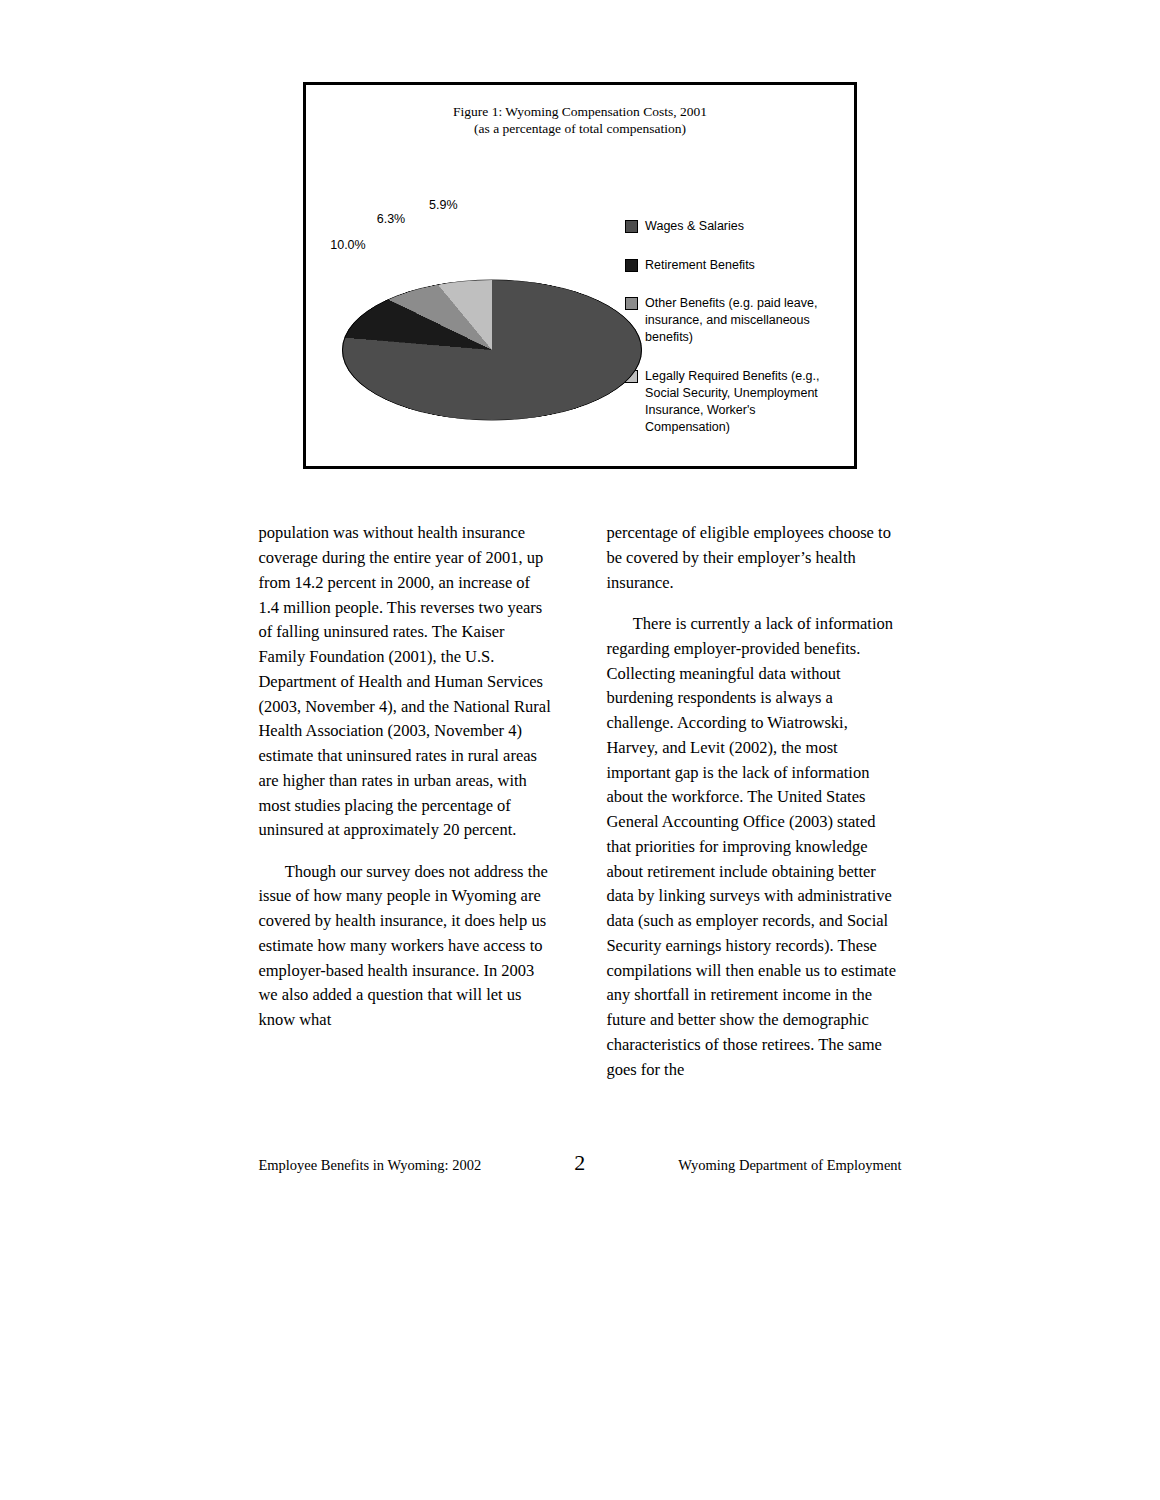Figure 1: Wyoming Compensation Costs, 2001
(as a percentage of total compensation)
5.9% 6.3% 10.0% 77.8%
Wages & Salaries
Retirement Benefits
Other Benefits (e.g. paid leave, insurance, and miscellaneous benefits)
Legally Required Benefits (e.g., Social Security, Unemployment Insurance, Worker's Compensation)
population was without health insurance coverage during the entire year of 2001, up from 14.2 percent in 2000, an increase of 1.4 million people. This reverses two years of falling uninsured rates. The Kaiser Family Foundation (2001), the U.S. Department of Health and Human Services (2003, November 4), and the National Rural Health Association (2003, November 4) estimate that uninsured rates in rural areas are higher than rates in urban areas, with most studies placing the percentage of uninsured at approximately 20 percent.
Though our survey does not address the issue of how many people in Wyoming are covered by health insurance, it does help us estimate how many workers have access to employer-based health insurance. In 2003 we also added a question that will let us know what
percentage of eligible employees choose to be covered by their employer’s health insurance.
There is currently a lack of information regarding employer-provided benefits. Collecting meaningful data without burdening respondents is always a challenge. According to Wiatrowski, Harvey, and Levit (2002), the most important gap is the lack of information about the workforce. The United States General Accounting Office (2003) stated that priorities for improving knowledge about retirement include obtaining better data by linking surveys with administrative data (such as employer records, and Social Security earnings history records). These compilations will then enable us to estimate any shortfall in retirement income in the future and better show the demographic characteristics of those retirees. The same goes for the
Employee Benefits in Wyoming: 2002
2
Wyoming Department of Employment